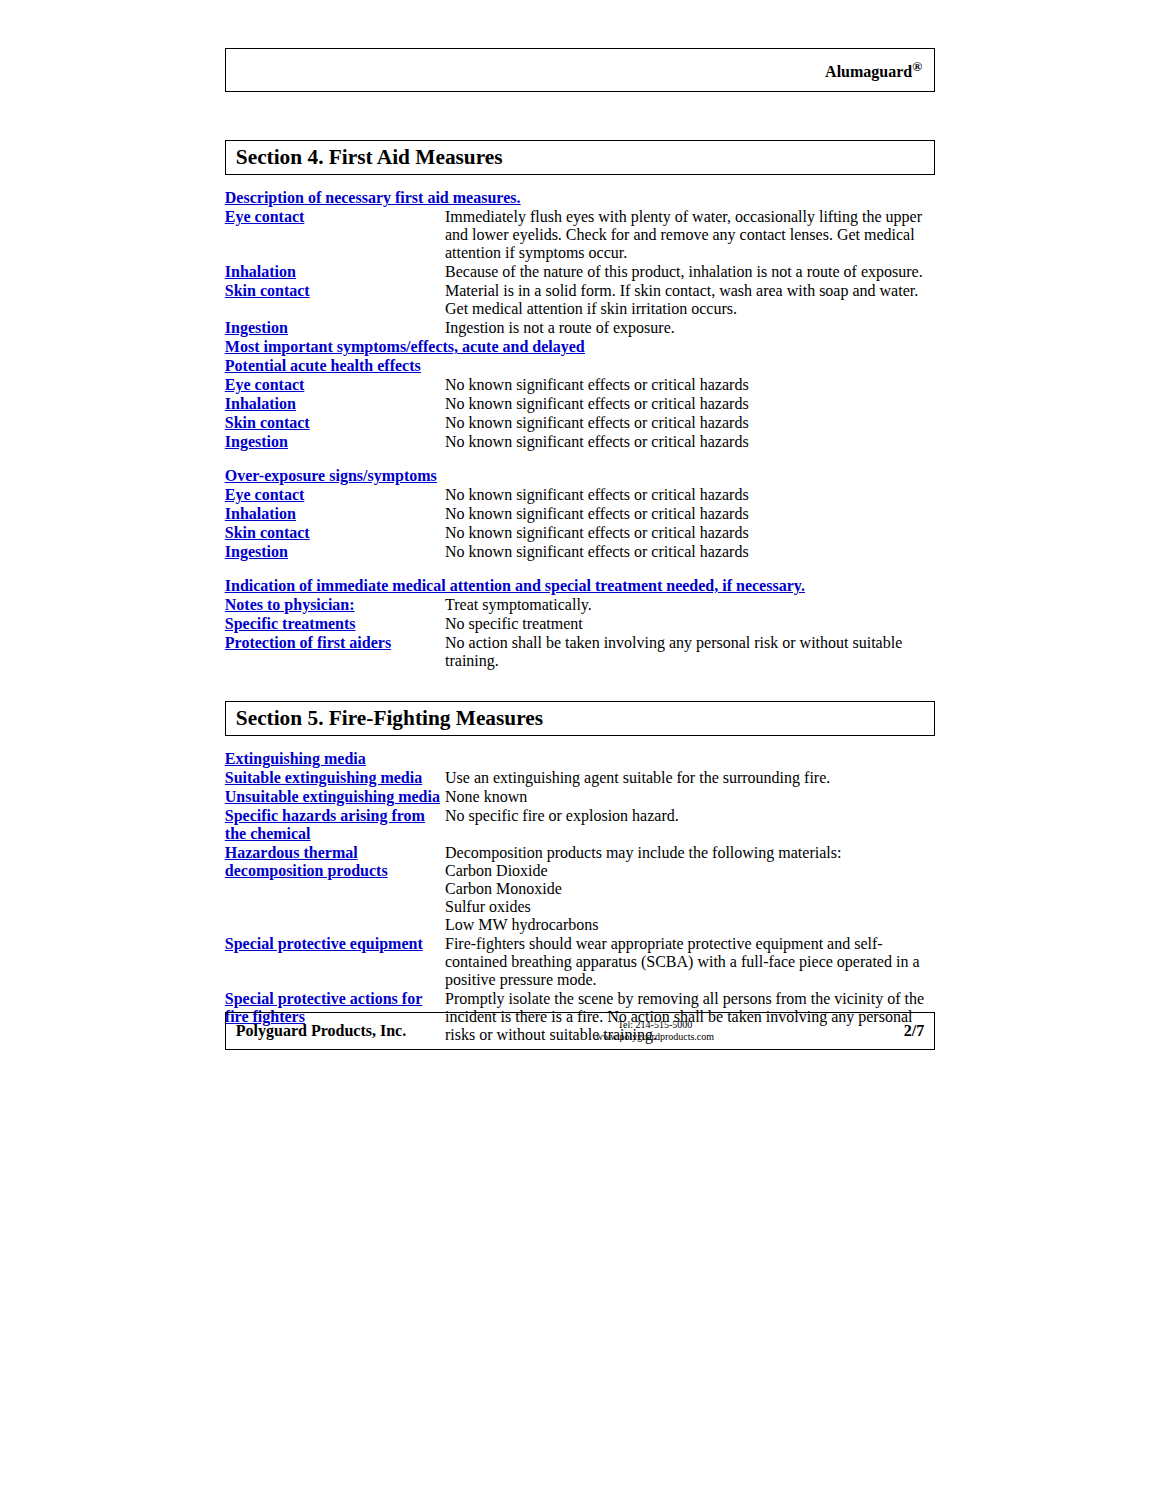Alumaguard®
Section 4. First Aid Measures
| Description of necessary first aid measures. |
| Eye contact | Immediately flush eyes with plenty of water, occasionally lifting the upper and lower eyelids. Check for and remove any contact lenses. Get medical attention if symptoms occur. |
| Inhalation | Because of the nature of this product, inhalation is not a route of exposure. |
| Skin contact | Material is in a solid form. If skin contact, wash area with soap and water. Get medical attention if skin irritation occurs. |
| Ingestion | Ingestion is not a route of exposure. |
| Most important symptoms/effects, acute and delayed |
| Potential acute health effects |
| Eye contact | No known significant effects or critical hazards |
| Inhalation | No known significant effects or critical hazards |
| Skin contact | No known significant effects or critical hazards |
| Ingestion | No known significant effects or critical hazards |
| Over-exposure signs/symptoms |
| Eye contact | No known significant effects or critical hazards |
| Inhalation | No known significant effects or critical hazards |
| Skin contact | No known significant effects or critical hazards |
| Ingestion | No known significant effects or critical hazards |
| Indication of immediate medical attention and special treatment needed, if necessary. |
| Notes to physician: | Treat symptomatically. |
| Specific treatments | No specific treatment |
| Protection of first aiders | No action shall be taken involving any personal risk or without suitable training. |
Section 5. Fire-Fighting Measures
| Extinguishing media |
| Suitable extinguishing media | Use an extinguishing agent suitable for the surrounding fire. |
| Unsuitable extinguishing media | None known |
| Specific hazards arising from the chemical | No specific fire or explosion hazard. |
| Hazardous thermal decomposition products | Decomposition products may include the following materials: Carbon Dioxide Carbon Monoxide Sulfur oxides Low MW hydrocarbons |
| Special protective equipment | Fire-fighters should wear appropriate protective equipment and self-contained breathing apparatus (SCBA) with a full-face piece operated in a positive pressure mode. |
| Special protective actions for fire fighters | Promptly isolate the scene by removing all persons from the vicinity of the incident is there is a fire. No action shall be taken involving any personal risks or without suitable training. |
Polyguard Products, Inc.
Tel: 214-515-5000
www.polyguardproducts.com
2/7